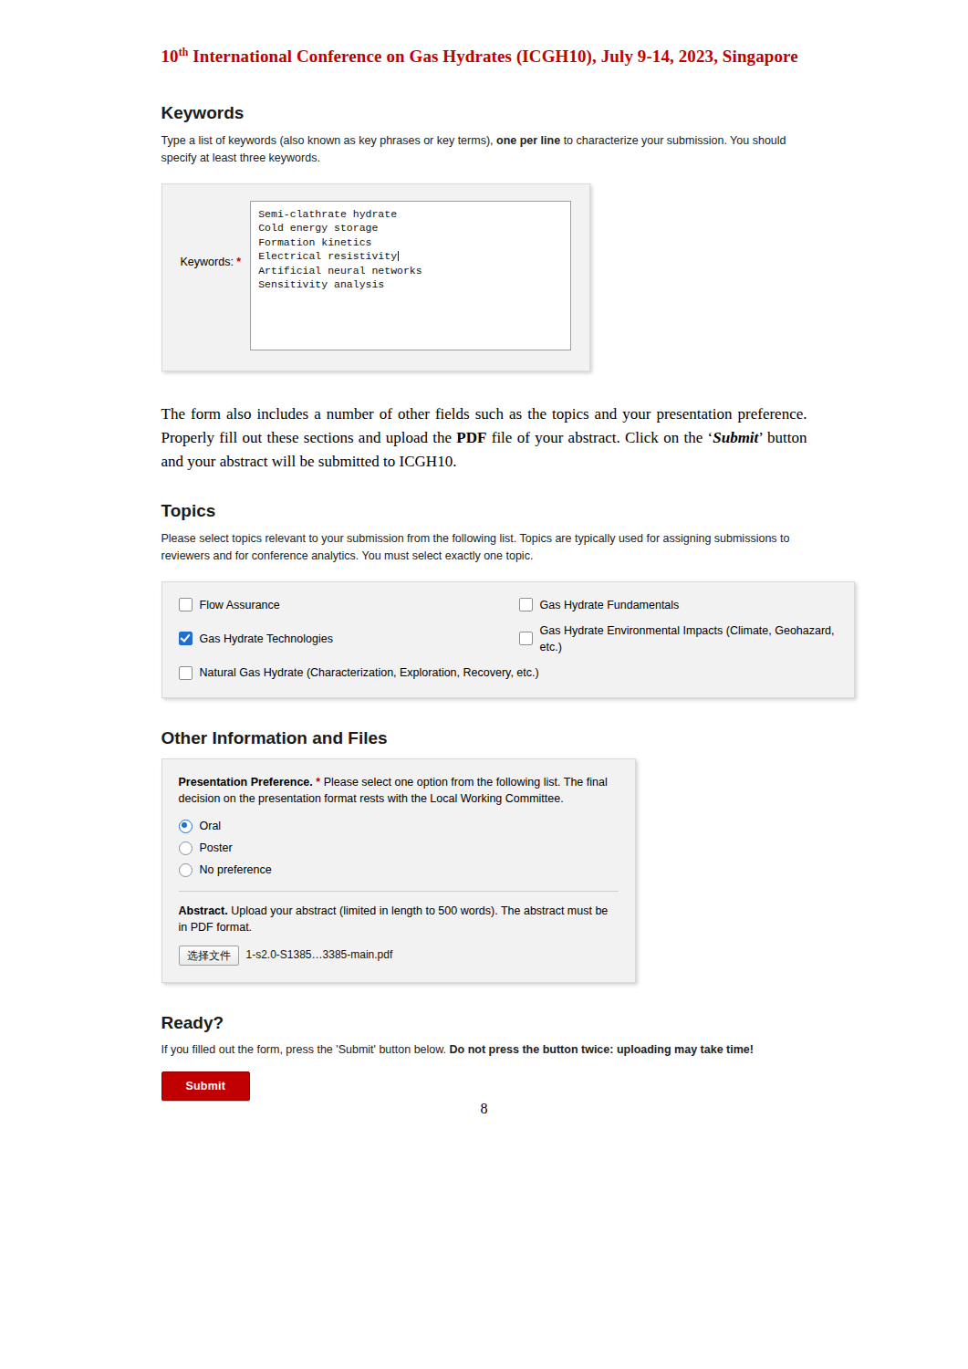10th International Conference on Gas Hydrates (ICGH10), July 9-14, 2023, Singapore
Keywords
Type a list of keywords (also known as key phrases or key terms), one per line to characterize your submission. You should specify at least three keywords.
Keywords: *
Semi-clathrate hydrate
Cold energy storage
Formation kinetics
Electrical resistivity
Artificial neural networks
Sensitivity analysis
The form also includes a number of other fields such as the topics and your presentation preference. Properly fill out these sections and upload the PDF file of your abstract. Click on the ‘Submit’ button and your abstract will be submitted to ICGH10.
Topics
Please select topics relevant to your submission from the following list. Topics are typically used for assigning submissions to reviewers and for conference analytics. You must select exactly one topic.
Flow Assurance
Gas Hydrate Fundamentals
Gas Hydrate Technologies
Gas Hydrate Environmental Impacts (Climate, Geohazard, etc.)
Natural Gas Hydrate (Characterization, Exploration, Recovery, etc.)
Other Information and Files
Presentation Preference. * Please select one option from the following list. The final decision on the presentation format rests with the Local Working Committee.
Oral
Poster
No preference
Abstract. Upload your abstract (limited in length to 500 words). The abstract must be in PDF format.
选择文件 1-s2.0-S1385…3385-main.pdf
Ready?
If you filled out the form, press the 'Submit' button below. Do not press the button twice: uploading may take time!
Submit
8